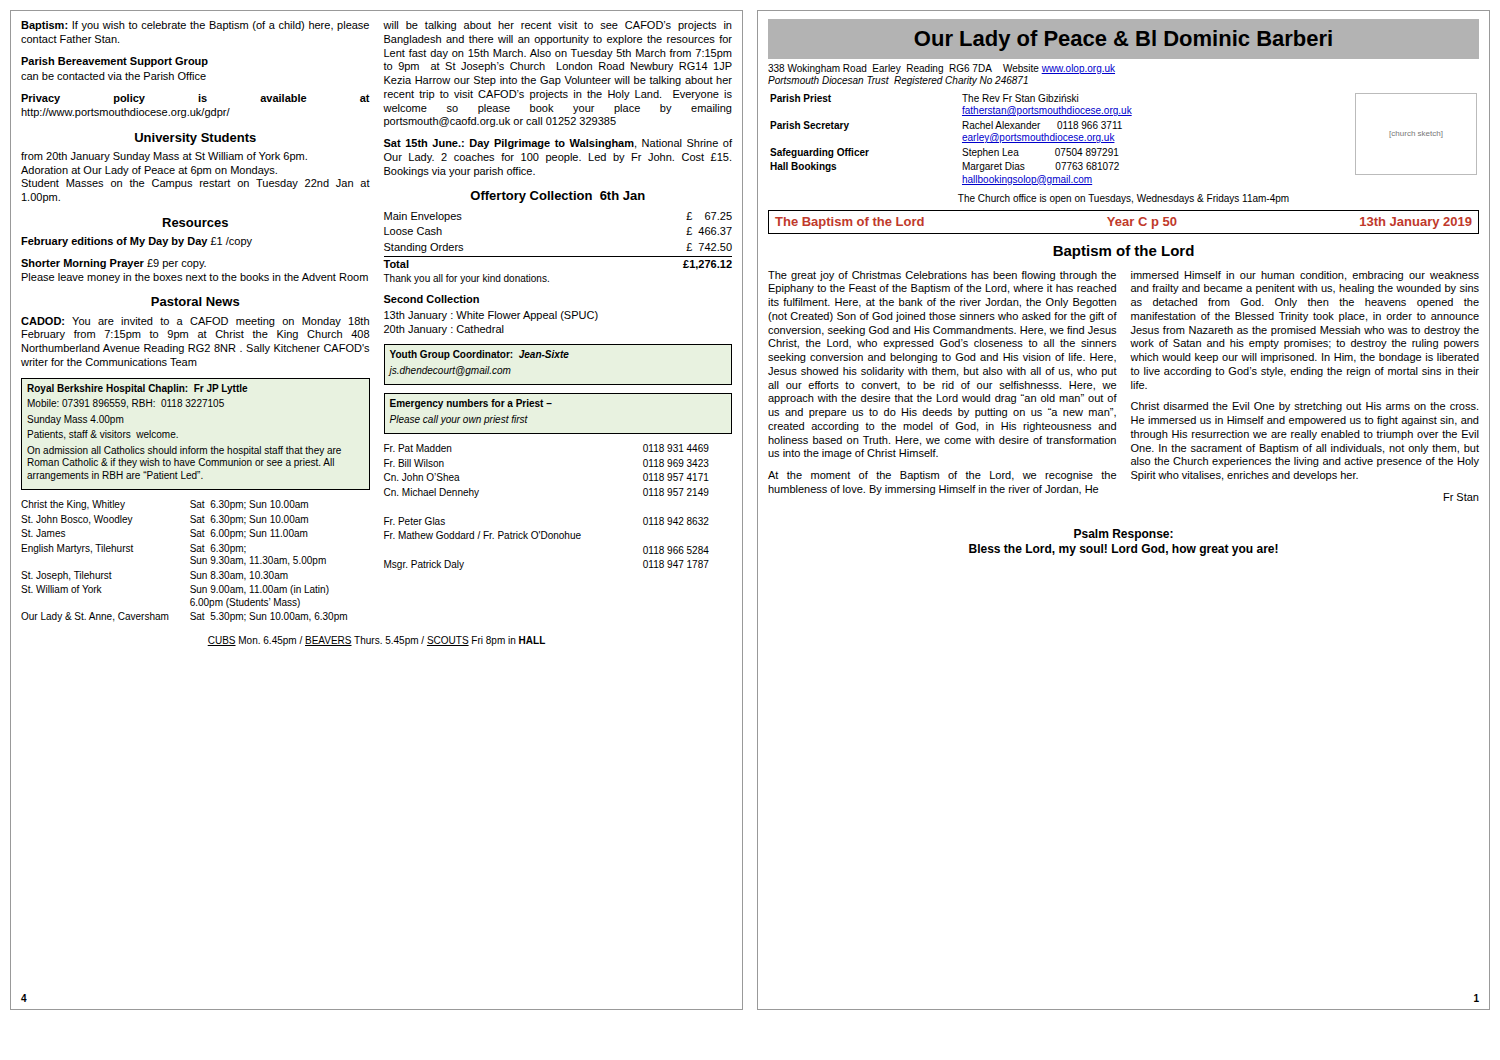Baptism: If you wish to celebrate the Baptism (of a child) here, please contact Father Stan.
Parish Bereavement Support Group
can be contacted via the Parish Office
Privacy policy is available at http://www.portsmouthdiocese.org.uk/gdpr/
University Students
from 20th January Sunday Mass at St William of York 6pm.
Adoration at Our Lady of Peace at 6pm on Mondays.
Student Masses on the Campus restart on Tuesday 22nd Jan at 1.00pm.
Resources
February editions of My Day by Day £1 /copy
Shorter Morning Prayer £9 per copy.
Please leave money in the boxes next to the books in the Advent Room
Pastoral News
CADOD: You are invited to a CAFOD meeting on Monday 18th February from 7:15pm to 9pm at Christ the King Church 408 Northumberland Avenue Reading RG2 8NR . Sally Kitchener CAFOD's writer for the Communications Team
Royal Berkshire Hospital Chaplin: Fr JP Lyttle
Mobile: 07391 896559, RBH: 0118 3227105
Sunday Mass 4.00pm
Patients, staff & visitors welcome.
On admission all Catholics should inform the hospital staff that they are Roman Catholic & if they wish to have Communion or see a priest. All arrangements in RBH are “Patient Led”.
| Christ the King, Whitley | Sat 6.30pm; Sun 10.00am |
| St. John Bosco, Woodley | Sat 6.30pm; Sun 10.00am |
| St. James | Sat 6.00pm; Sun 11.00am |
| English Martyrs, Tilehurst | Sat 6.30pm; Sun 9.30am, 11.30am, 5.00pm |
| St. Joseph, Tilehurst | Sun 8.30am, 10.30am |
| St. William of York | Sun 9.00am, 11.00am (in Latin) 6.00pm (Students’ Mass) |
| Our Lady & St. Anne, Caversham | Sat 5.30pm; Sun 10.00am, 6.30pm |
will be talking about her recent visit to see CAFOD’s projects in Bangladesh and there will an opportunity to explore the resources for Lent fast day on 15th March. Also on Tuesday 5th March from 7:15pm to 9pm at St Joseph’s Church London Road Newbury RG14 1JP Kezia Harrow our Step into the Gap Volunteer will be talking about her recent trip to visit CAFOD’s projects in the Holy Land. Everyone is welcome so please book your place by emailing portsmouth@caofd.org.uk or call 01252 329385
Sat 15th June.: Day Pilgrimage to Walsingham, National Shrine of Our Lady. 2 coaches for 100 people. Led by Fr John. Cost £15. Bookings via your parish office.
Offertory Collection 6th Jan
| Main Envelopes | £ 67.25 |
| Loose Cash | £ 466.37 |
| Standing Orders | £ 742.50 |
| Total | £1,276.12 |
Thank you all for your kind donations.
Second Collection
13th January : White Flower Appeal (SPUC)
20th January : Cathedral
Youth Group Coordinator: Jean-Sixte
js.dhendecourt@gmail.com
Emergency numbers for a Priest –
Please call your own priest first
| Fr. Pat Madden | 0118 931 4469 |
| Fr. Bill Wilson | 0118 969 3423 |
| Cn. John O’Shea | 0118 957 4171 |
| Cn. Michael Dennehy | 0118 957 2149 |
| Fr. Peter Glas | 0118 942 8632 |
| Fr. Mathew Goddard / Fr. Patrick O'Donohue | |
| | 0118 966 5284 |
| Msgr. Patrick Daly | 0118 947 1787 |
CUBS Mon. 6.45pm / BEAVERS Thurs. 5.45pm / SCOUTS Fri 8pm in HALL
4
Our Lady of Peace & Bl Dominic Barberi
338 Wokingham Road Earley Reading RG6 7DA Website www.olop.org.uk
Portsmouth Diocesan Trust Registered Charity No 246871
| Parish Priest | The Rev Fr Stan Gibziński fatherstan@portsmouthdiocese.org.uk | [church sketch] |
| Parish Secretary | Rachel Alexander 0118 966 3711 earley@portsmouthdiocese.org.uk |
| Safeguarding Officer | Stephen Lea 07504 897291 |
| Hall Bookings | Margaret Dias 07763 681072 hallbookingsolop@gmail.com |
The Church office is open on Tuesdays, Wednesdays & Fridays 11am-4pm
The Baptism of the Lord Year C p 50 13th January 2019
Baptism of the Lord
The great joy of Christmas Celebrations has been flowing through the Epiphany to the Feast of the Baptism of the Lord, where it has reached its fulfilment. Here, at the bank of the river Jordan, the Only Begotten (not Created) Son of God joined those sinners who asked for the gift of conversion, seeking God and His Commandments. Here, we find Jesus Christ, the Lord, who expressed God’s closeness to all the sinners seeking conversion and belonging to God and His vision of life. Here, Jesus showed his solidarity with them, but also with all of us, who put all our efforts to convert, to be rid of our selfishnesss. Here, we approach with the desire that the Lord would drag “an old man” out of us and prepare us to do His deeds by putting on us “a new man”, created according to the model of God, in His righteousness and holiness based on Truth. Here, we come with desire of transformation us into the image of Christ Himself.
At the moment of the Baptism of the Lord, we recognise the humbleness of love. By immersing Himself in the river of Jordan, He
immersed Himself in our human condition, embracing our weakness and frailty and became a penitent with us, healing the wounded by sins as detached from God. Only then the heavens opened the manifestation of the Blessed Trinity took place, in order to announce Jesus from Nazareth as the promised Messiah who was to destroy the work of Satan and his empty promises; to destroy the ruling powers which would keep our will imprisoned. In Him, the bondage is liberated to live according to God’s style, ending the reign of mortal sins in their life.
Christ disarmed the Evil One by stretching out His arms on the cross. He immersed us in Himself and empowered us to fight against sin, and through His resurrection we are really enabled to triumph over the Evil One. In the sacrament of Baptism of all individuals, not only them, but also the Church experiences the living and active presence of the Holy Spirit who vitalises, enriches and develops her.
Fr Stan
Psalm Response:
Bless the Lord, my soul! Lord God, how great you are!
1